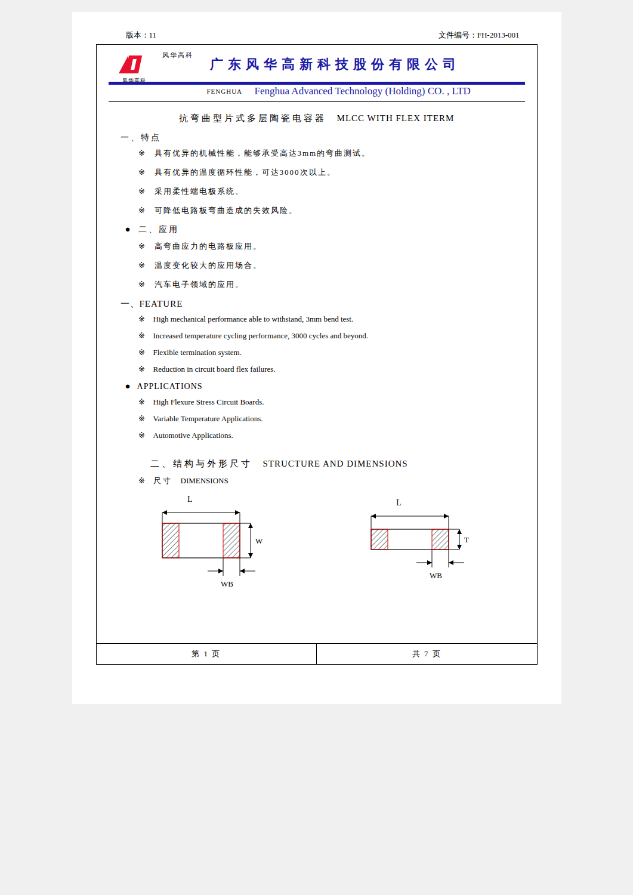版本：11 文件编号：FH-2013-001
风华高科
风华高科
广东风华高新科技股份有限公司
FENGHUA
Fenghua Advanced Technology (Holding) CO. , LTD
抗弯曲型片式多层陶瓷电容器 MLCC WITH FLEX ITERM
一、特点
※具有优异的机械性能，能够承受高达3mm的弯曲测试。
※具有优异的温度循环性能，可达3000次以上。
※采用柔性端电极系统。
※可降低电路板弯曲造成的失效风险。
●二、应用
※高弯曲应力的电路板应用。
※温度变化较大的应用场合。
※汽车电子领域的应用。
一、FEATURE
※High mechanical performance able to withstand, 3mm bend test.
※Increased temperature cycling performance, 3000 cycles and beyond.
※Flexible termination system.
※Reduction in circuit board flex failures.
●APPLICATIONS
※High Flexure Stress Circuit Boards.
※Variable Temperature Applications.
※Automotive Applications.
二、结构与外形尺寸 STRUCTURE AND DIMENSIONS
※尺寸 DIMENSIONS
L W WB
L T WB
第 1 页
共 7 页